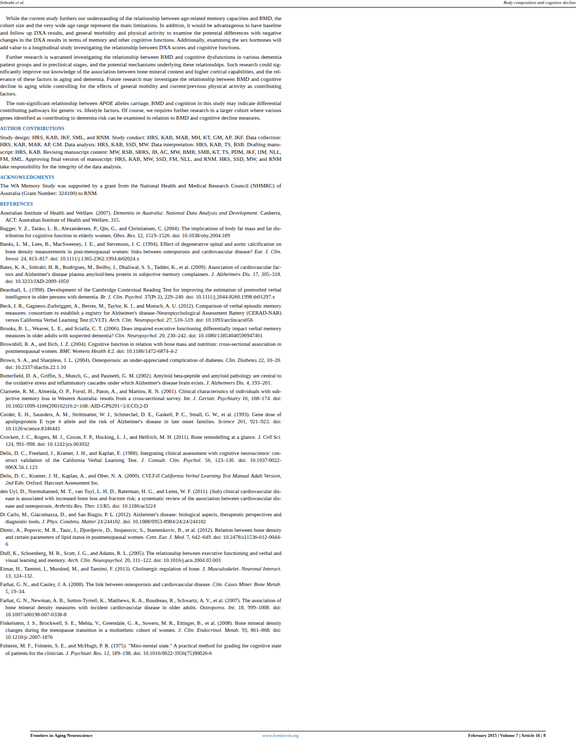Sohrabi et al.
Body composition and cognitive decline
While the current study furthers our understanding of the relationship between age-related memory capacities and BMD, the cohort size and the very wide age range represent the main limitations. In addition, it would be advantageous to have baseline and follow up DXA results, and general morbidity and physical activity to examine the potential differences with negative changes in the DXA results in terms of memory and other cognitive functions. Additionally, examining the sex hormones will add value to a longitudinal study investigating the relationship between DXA scores and cognitive functions.
Further research is warranted investigating the relationship between BMD and cognitive dysfunctions in various dementia patient groups and in preclinical stages, and the potential mechanisms underlying these relationships. Such research could significantly improve our knowledge of the association between bone mineral content and higher cortical capabilities, and the relevance of these factors in aging and dementia. Future research may investigate the relationship between BMD and cognitive decline in aging while controlling for the effects of general mobility and current/previous physical activity as contributing factors.
The non-significant relationship between APOE alleles carriage, BMD and cognition in this study may indicate differential contributing pathways for genetic vs. lifestyle factors. Of course, we requires further research in a larger cohort where various genes identified as contributing to dementia risk can be examined in relation to BMD and cognitive decline measures.
Author Contributions
Study design: HRS, KAB, JKF, SML, and RNM. Study conduct: HRS, KAB, MAR, MH, KT, GM, AP, JKF. Data collection: HRS, KAB, MAR, AP, GM. Data analysis: HRS, KAB, SSD, MW. Data interpretation: HRS, KAB, TS, RSB. Drafting manuscript: HRS, KAB. Revising manuscript content: MW, RSB, SRRS, JB, AC, MW, BMB, SMB, KT, TS, PDM, JKF, IJM, NLL, FM, SML. Approving final version of manuscript: HRS, KAB, MW, SSD, FM, NLL, and RNM. HRS, SSD, MW, and RNM take responsibility for the integrity of the data analysis.
Acknowledgments
The WA Memory Study was supported by a grant from the National Health and Medical Research Council (NHMRC) of Australia (Grant Number: 324100) to RNM.
References
Australian Institute of Health and Welfare. (2007). Dementia in Australia: National Data Analysis and Development. Canberra, ACT: Australian Institute of Health and Welfare, 315.
Bagger, Y. Z., Tanko, L. B., Alexandersen, P., Qin, G., and Christiansen, C. (2004). The implications of body fat mass and fat distribution for cognitive function in elderly women. Obes. Res. 12, 1519–1526. doi: 10.1038/oby.2004.189
Banks, L. M., Lees, B., MacSweeney, J. E., and Stevenson, J. C. (1994). Effect of degenerative spinal and aortic calcification on bone density measurements in post-menopausal women: links between osteoporosis and cardiovascular disease? Eur. J. Clin. Invest. 24, 813–817. doi: 10.1111/j.1365-2362.1994.tb02024.x
Bates, K. A., Sohrabi, H. R., Rodrigues, M., Beilby, J., Dhaliwal, S. S., Taddei, K., et al. (2009). Association of cardiovascular factors and Alzheimer's disease plasma amyloid-beta protein in subjective memory complainers. J. Alzheimers Dis. 17, 305–318. doi: 10.3233/JAD-2009-1050
Beardsall, L. (1998). Development of the Cambridge Contextual Reading Test for improving the estimation of premorbid verbal intelligence in older persons with dementia. Br. J. Clin. Psychol. 37(Pt 2), 229–240. doi: 10.1111/j.2044-8260.1998.tb01297.x
Beck, I. R., Gagneux-Zurbriggen, A., Berres, M., Taylor, K. I., and Monsch, A. U. (2012). Comparison of verbal episodic memory measures: consortium to establish a registry for Alzheimer's disease–Neuropsychological Assessment Battery (CERAD-NAB) versus California Verbal Learning Test (CVLT). Arch. Clin. Neuropsychol. 27, 510–519. doi: 10.1093/arclin/acs056
Brooks, B. L., Weaver, L. E., and Scialfa, C. T. (2006). Does impaired executive functioning differentially impact verbal memory measures in older adults with suspected dementia? Clin. Neuropsychol. 20, 230–242. doi: 10.1080/13854040590947461
Brownbill, R. A., and Ilich, J. Z. (2004). Cognitive function in relation with bone mass and nutrition: cross-sectional association in postmenopausal women. BMC Womens Health 4:2. doi: 10.1186/1472-6874-4-2
Brown, S. A., and Sharpless, J. L. (2004). Osteoporosis: an under-appreciated complication of diabetes. Clin. Diabetes 22, 10–20. doi: 10.2337/diaclin.22.1.10
Butterfield, D. A., Griffin, S., Munch, G., and Pasinetti, G. M. (2002). Amyloid beta-peptide and amyloid pathology are central to the oxidative stress and inflammatory cascades under which Alzheimer's disease brain exists. J. Alzheimers Dis. 4, 193–201.
Clarnette, R. M., Almeida, O. P., Forstl, H., Paton, A., and Martins, R. N. (2001). Clinical characteristics of individuals with subjective memory loss in Western Australia: results from a cross-sectional survey. Int. J. Geriatr. Psychiatry 16, 168–174. doi: 10.1002/1099-1166(200102)16:2<168::AID-GPS291>3.0.CO;2-D
Corder, E. H., Saunders, A. M., Strittmatter, W. J., Schmechel, D. E., Gaskell, P. C., Small, G. W., et al. (1993). Gene dose of apolipoprotein E type 4 allele and the risk of Alzheimer's disease in late onset families. Science 261, 921–923. doi: 10.1126/science.8346443
Crockett, J. C., Rogers, M. J., Coxon, F. P., Hocking, L. J., and Helfrich, M. H. (2011). Bone remodelling at a glance. J. Cell Sci. 124, 991–998. doi: 10.1242/jcs.063032
Delis, D. C., Freeland, J., Kramer, J. H., and Kaplan, E. (1988). Integrating clinical assessment with cognitive neuroscience: construct validation of the California Verbal Learning Test. J. Consult. Clin. Psychol. 56, 123–130. doi: 10.1037/0022-006X.56.1.123
Delis, D. C., Kramer, J. H., Kaplan, A., and Ober, N. A. (2000). CVLT-II California Verbal Learning Test Manual Adult Version, 2nd Edn. Oxford: Harcourt Assessment Inc.
den Uyl, D., Nurmohamed, M. T., van Tuyl, L. H. D., Raterman, H. G., and Lems, W. F. (2011). (Sub) clinical cardiovascular disease is associated with increased bone loss and fracture risk; a systematic review of the association between cardiovascular disease and osteoporosis. Arthritis Res. Ther. 13:R5. doi: 10.1186/ar3224
Di Carlo, M., Giacomazza, D., and San Biagio, P. L. (2012). Alzheimer's disease: biological aspects, therapeutic perspectives and diagnostic tools. J. Phys. Condens. Matter 24:244102. doi: 10.1088/0953-8984/24/24/244102
Dimic, A., Popovic, M. R., Tasic, I., Djordjevic, D., Stojanovic, S., Stamenkovic, B., et al. (2012). Relation between bone density and certain parameters of lipid status in postmenopausal women. Cent. Eur. J. Med. 7, 642–649. doi: 10.2478/s11536-012-0044-6
Duff, K., Schoenberg, M. R., Scott, J. G., and Adams, R. L. (2005). The relationship between executive functioning and verbal and visual learning and memory. Arch. Clin. Neuropsychol. 20, 111–122. doi: 10.1016/j.acn.2004.03.003
Eimar, H., Tamimi, I., Murshed, M., and Tamimi, F. (2013). Cholinergic regulation of bone. J. Musculoskelet. Neuronal Interact. 13, 124–132.
Farhat, G. N., and Cauley, J. A. (2008). The link between osteoporosis and cardiovascular disease. Clin. Cases Miner. Bone Metab. 5, 19–34.
Farhat, G. N., Newman, A. B., Sutton-Tyrrell, K., Matthews, K. A., Boudreau, R., Schwartz, A. V., et al. (2007). The association of bone mineral density measures with incident cardiovascular disease in older adults. Osteoporos. Int. 18, 999–1008. doi: 10.1007/s00198-007-0338-8
Finkelstein, J. S., Brockwell, S. E., Mehta, V., Greendale, G. A., Sowers, M. R., Ettinger, B., et al. (2008). Bone mineral density changes during the menopause transition in a multiethnic cohort of women. J. Clin. Endocrinol. Metab. 93, 861–868. doi: 10.1210/jc.2007-1876
Folstein, M. F., Folstein, S. E., and McHugh, P. R. (1975). "Mini-mental state." A practical method for grading the cognitive state of patients for the clinician. J. Psychiatr. Res. 12, 189–198. doi: 10.1016/0022-3956(75)90026-6
Frontiers in Aging Neuroscience
www.frontiersin.org
February 2015 | Volume 7 | Article 16 | 8